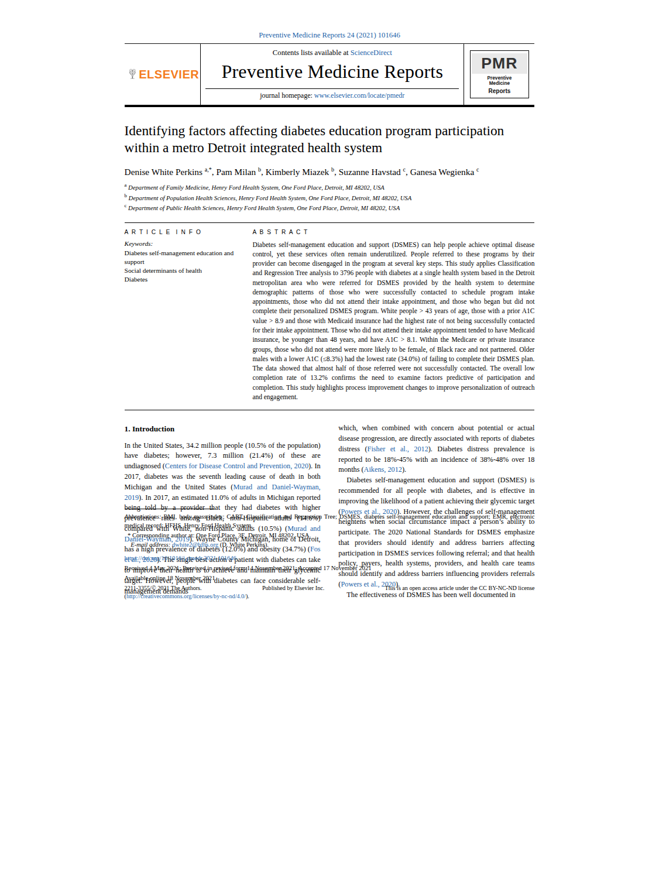Preventive Medicine Reports 24 (2021) 101646
ELSEVIER
Contents lists available at ScienceDirect
Preventive Medicine Reports
journal homepage: www.elsevier.com/locate/pmedr
PMR
Preventive
Medicine
Reports
Identifying factors affecting diabetes education program participation within a metro Detroit integrated health system
Denise White Perkins a,*, Pam Milan b, Kimberly Miazek b, Suzanne Havstad c, Ganesa Wegienka c
a Department of Family Medicine, Henry Ford Health System, One Ford Place, Detroit, MI 48202, USA
b Department of Population Health Sciences, Henry Ford Health System, One Ford Place, Detroit, MI 48202, USA
c Department of Public Health Sciences, Henry Ford Health System, One Ford Place, Detroit, MI 48202, USA
A R T I C L E I N F O
Keywords:
Diabetes self-management education and support
Social determinants of health
Diabetes
A B S T R A C T
Diabetes self-management education and support (DSMES) can help people achieve optimal disease control, yet these services often remain underutilized. People referred to these programs by their provider can become disengaged in the program at several key steps. This study applies Classification and Regression Tree analysis to 3796 people with diabetes at a single health system based in the Detroit metropolitan area who were referred for DSMES provided by the health system to determine demographic patterns of those who were successfully contacted to schedule program intake appointments, those who did not attend their intake appointment, and those who began but did not complete their personalized DSMES program. White people > 43 years of age, those with a prior A1C value > 8.9 and those with Medicaid insurance had the highest rate of not being successfully contacted for their intake appointment. Those who did not attend their intake appointment tended to have Medicaid insurance, be younger than 48 years, and have A1C > 8.1. Within the Medicare or private insurance groups, those who did not attend were more likely to be female, of Black race and not partnered. Older males with a lower A1C (≤8.3%) had the lowest rate (34.0%) of failing to complete their DSMES plan. The data showed that almost half of those referred were not successfully contacted. The overall low completion rate of 13.2% confirms the need to examine factors predictive of participation and completion. This study highlights process improvement changes to improve personalization of outreach and engagement.
1. Introduction
In the United States, 34.2 million people (10.5% of the population) have diabetes; however, 7.3 million (21.4%) of these are undiagnosed (Centers for Disease Control and Prevention, 2020). In 2017, diabetes was the seventh leading cause of death in both Michigan and the United States (Murad and Daniel-Wayman, 2019). In 2017, an estimated 11.0% of adults in Michigan reported being told by a provider that they had diabetes with higher prevalence rates among Black, non-Hispanic adults (14.6%) compared with White, non-Hispanic adults (10.5%) (Murad and Daniel-Wayman, 2019). Wayne County Michigan, home of Detroit, has a high prevalence of diabetes (12.0%) and obesity (34.7%) (Fos et al., 2020). The single best action a patient with diabetes can take to improve their health is to achieve and maintain their glycemic target. However, people with diabetes can face considerable self-management demands
which, when combined with concern about potential or actual disease progression, are directly associated with reports of diabetes distress (Fisher et al., 2012). Diabetes distress prevalence is reported to be 18%-45% with an incidence of 38%-48% over 18 months (Aikens, 2012).
Diabetes self-management education and support (DSMES) is recommended for all people with diabetes, and is effective in improving the likelihood of a patient achieving their glycemic target (Powers et al., 2020). However, the challenges of self-management heightens when social circumstance impact a person’s ability to participate. The 2020 National Standards for DSMES emphasize that providers should identify and address barriers affecting participation in DSMES services following referral; and that health policy, payers, health systems, providers, and health care teams should identify and address barriers influencing providers referrals (Powers et al., 2020).
The effectiveness of DSMES has been well documented in
Abbreviations: BMI, body mass index; CART, Classification and Regression Tree; DSMES, diabetes self-management education and support; EMR, electronic medical record; HFHS, Henry Ford Health System.
* Corresponding author at: One Ford Place, 3E, Detroit, MI 48202, USA.
E-mail address: dwhite2@hfhs.org (D. White Perkins).
https://doi.org/10.1016/j.pmedr.2021.101646
Received 4 May 2021; Received in revised form 14 November 2021; Accepted 17 November 2021
Available online 18 November 2021
2211-3355/© 2021 The Authors. Published by Elsevier Inc. This is an open access article under the CC BY-NC-ND license
(http://creativecommons.org/licenses/by-nc-nd/4.0/).